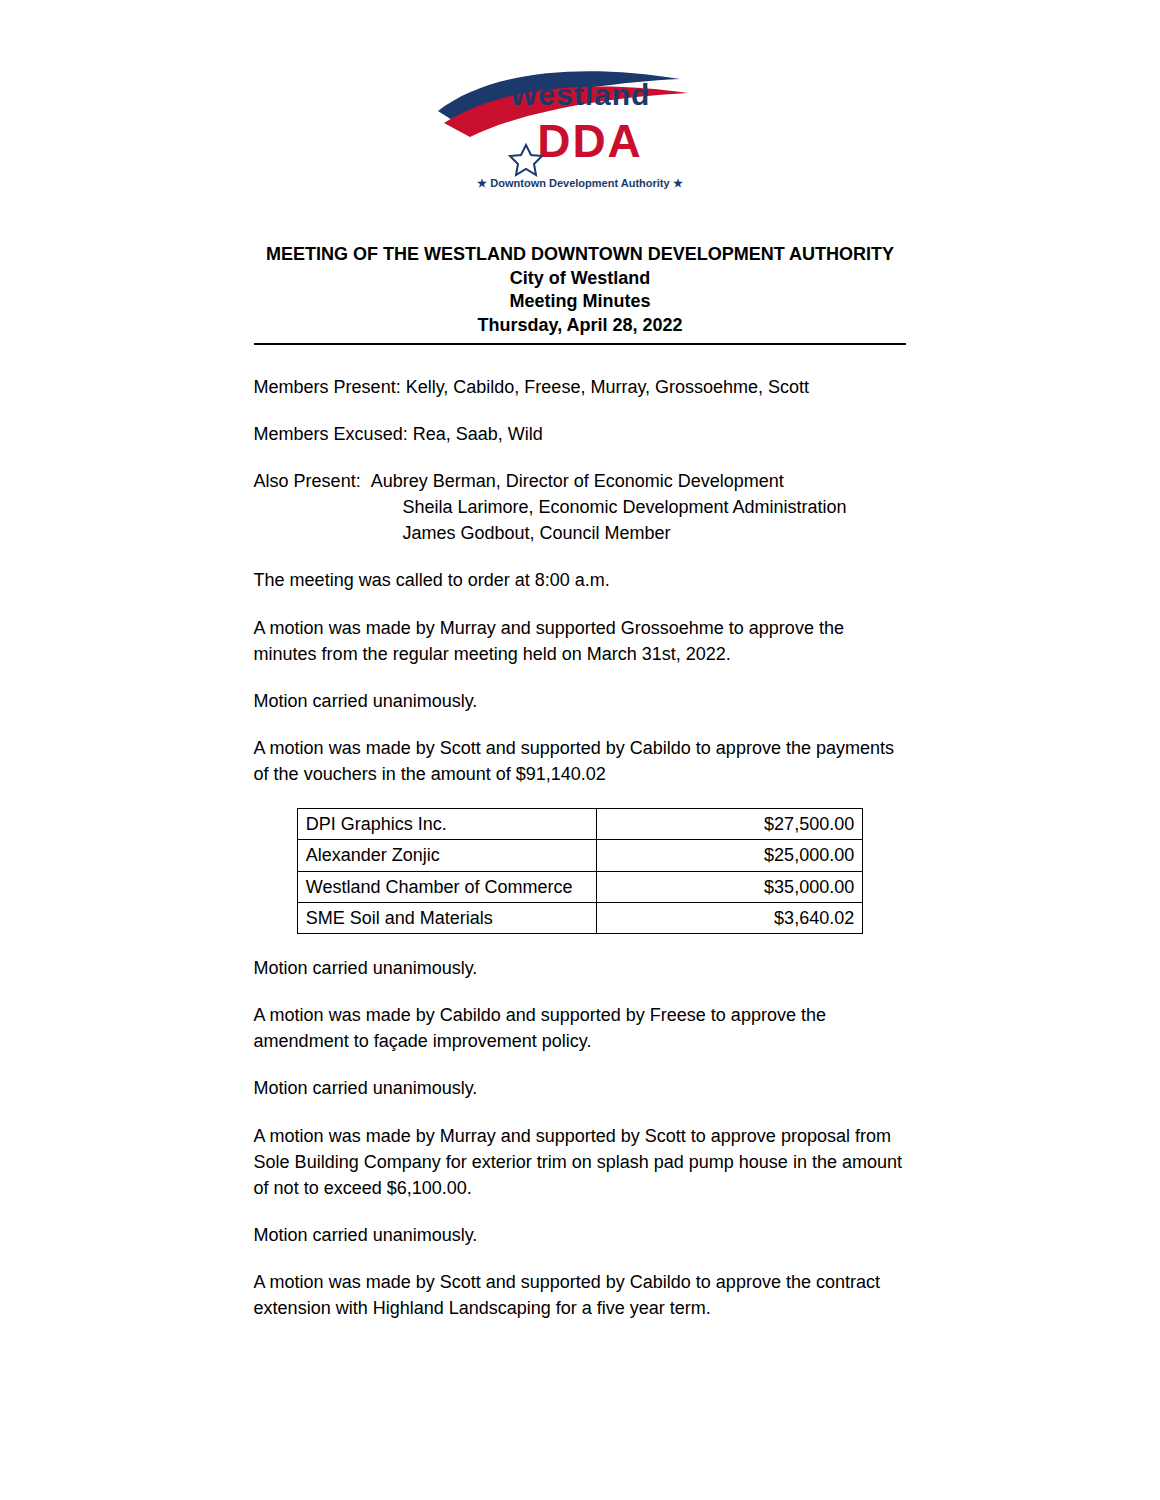Westland DDA — Downtown Development Authority Westland DDA ★ Downtown Development Authority ★
MEETING OF THE WESTLAND DOWNTOWN DEVELOPMENT AUTHORITY
City of Westland
Meeting Minutes
Thursday, April 28, 2022
Members Present: Kelly, Cabildo, Freese, Murray, Grossoehme, Scott
Members Excused: Rea, Saab, Wild
Also Present: Aubrey Berman, Director of Economic Development
Sheila Larimore, Economic Development Administration
James Godbout, Council Member
The meeting was called to order at 8:00 a.m.
A motion was made by Murray and supported Grossoehme to approve the minutes from the regular meeting held on March 31st, 2022.
Motion carried unanimously.
A motion was made by Scott and supported by Cabildo to approve the payments of the vouchers in the amount of $91,140.02
| DPI Graphics Inc. | $27,500.00 |
| Alexander Zonjic | $25,000.00 |
| Westland Chamber of Commerce | $35,000.00 |
| SME Soil and Materials | $3,640.02 |
Motion carried unanimously.
A motion was made by Cabildo and supported by Freese to approve the amendment to façade improvement policy.
Motion carried unanimously.
A motion was made by Murray and supported by Scott to approve proposal from Sole Building Company for exterior trim on splash pad pump house in the amount of not to exceed $6,100.00.
Motion carried unanimously.
A motion was made by Scott and supported by Cabildo to approve the contract extension with Highland Landscaping for a five year term.